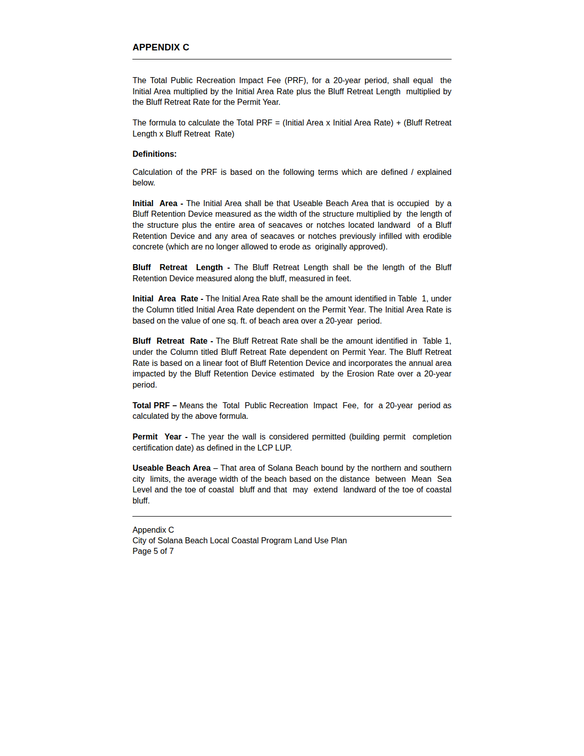APPENDIX C
The Total Public Recreation Impact Fee (PRF), for a 20-year period, shall equal the Initial Area multiplied by the Initial Area Rate plus the Bluff Retreat Length multiplied by the Bluff Retreat Rate for the Permit Year.
The formula to calculate the Total PRF = (Initial Area x Initial Area Rate) + (Bluff Retreat Length x Bluff Retreat Rate)
Definitions:
Calculation of the PRF is based on the following terms which are defined / explained below.
Initial Area - The Initial Area shall be that Useable Beach Area that is occupied by a Bluff Retention Device measured as the width of the structure multiplied by the length of the structure plus the entire area of seacaves or notches located landward of a Bluff Retention Device and any area of seacaves or notches previously infilled with erodible concrete (which are no longer allowed to erode as originally approved).
Bluff Retreat Length - The Bluff Retreat Length shall be the length of the Bluff Retention Device measured along the bluff, measured in feet.
Initial Area Rate - The Initial Area Rate shall be the amount identified in Table 1, under the Column titled Initial Area Rate dependent on the Permit Year. The Initial Area Rate is based on the value of one sq. ft. of beach area over a 20-year period.
Bluff Retreat Rate - The Bluff Retreat Rate shall be the amount identified in Table 1, under the Column titled Bluff Retreat Rate dependent on Permit Year. The Bluff Retreat Rate is based on a linear foot of Bluff Retention Device and incorporates the annual area impacted by the Bluff Retention Device estimated by the Erosion Rate over a 20-year period.
Total PRF – Means the Total Public Recreation Impact Fee, for a 20-year period as calculated by the above formula.
Permit Year - The year the wall is considered permitted (building permit completion certification date) as defined in the LCP LUP.
Useable Beach Area – That area of Solana Beach bound by the northern and southern city limits, the average width of the beach based on the distance between Mean Sea Level and the toe of coastal bluff and that may extend landward of the toe of coastal bluff.
Appendix C
City of Solana Beach Local Coastal Program Land Use Plan
Page 5 of 7